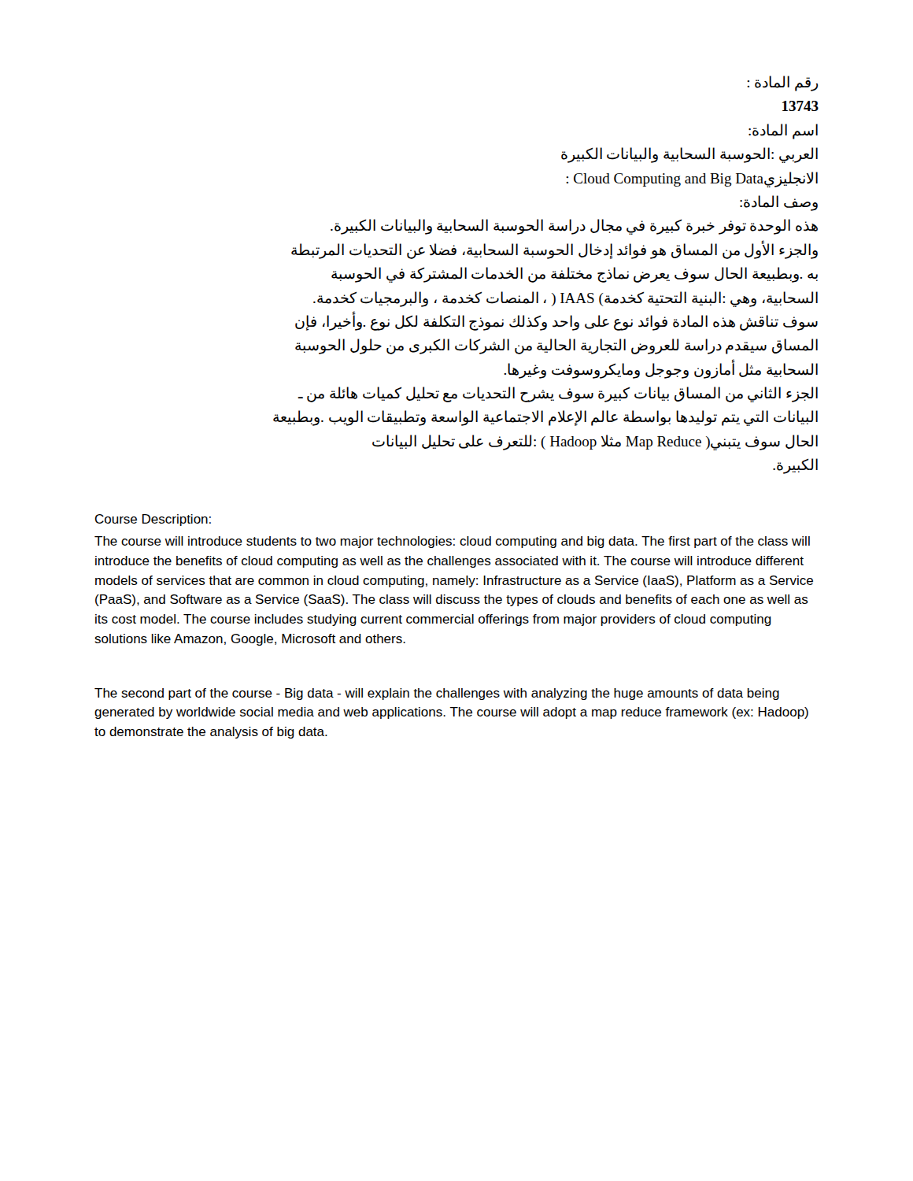رقم المادة :
13743
اسم المادة:
العربي :الحوسبة السحابية والبيانات الكبيرة
الانجليزيCloud Computing and Big Data :
وصف المادة:
هذه الوحدة توفر خبرة كبيرة في مجال دراسة الحوسبة السحابية والبيانات الكبيرة.
والجزء الأول من المساق هو فوائد إدخال الحوسبة السحابية، فضلا عن التحديات المرتبطة
به .وبطبيعة الحال سوف يعرض نماذج مختلفة من الخدمات المشتركة في الحوسبة
السحابية، وهي :البنية التحتية كخدمة) IAAS ( ، المنصات كخدمة ، والبرمجيات كخدمة.
سوف تناقش هذه المادة فوائد نوع على واحد وكذلك نموذج التكلفة لكل نوع .وأخيرا، فإن
المساق سيقدم دراسة للعروض التجارية الحالية من الشركات الكبرى من حلول الحوسبة
السحابية مثل أمازون وجوجل ومايكروسوفت وغيرها.
الجزء الثاني من المساق بيانات كبيرة سوف يشرح التحديات مع تحليل كميات هائلة من ـ
البيانات التي يتم توليدها بواسطة عالم الإعلام الاجتماعية الواسعة وتطبيقات الويب .وبطبيعة
الحال سوف يتبني( Map Reduce مثلا Hadoop ) :للتعرف على تحليل البيانات
الكبيرة.
Course Description:
The course will introduce students to two major technologies: cloud computing and big data. The first part of the class will introduce the benefits of cloud computing as well as the challenges associated with it. The course will introduce different models of services that are common in cloud computing, namely: Infrastructure as a Service (IaaS), Platform as a Service (PaaS), and Software as a Service (SaaS). The class will discuss the types of clouds and benefits of each one as well as its cost model. The course includes studying current commercial offerings from major providers of cloud computing solutions like Amazon, Google, Microsoft and others.
The second part of the course - Big data - will explain the challenges with analyzing the huge amounts of data being generated by worldwide social media and web applications. The course will adopt a map reduce framework (ex: Hadoop) to demonstrate the analysis of big data.